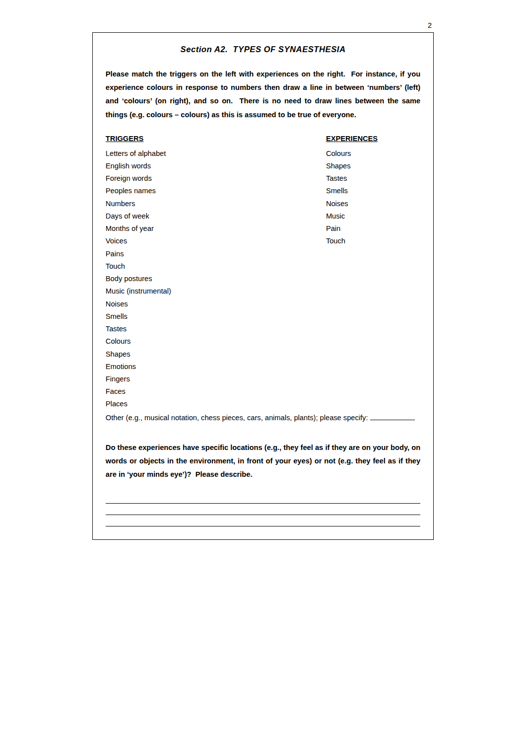2
Section A2. TYPES OF SYNAESTHESIA
Please match the triggers on the left with experiences on the right. For instance, if you experience colours in response to numbers then draw a line in between ‘numbers’ (left) and ‘colours’ (on right), and so on. There is no need to draw lines between the same things (e.g. colours – colours) as this is assumed to be true of everyone.
TRIGGERS
Letters of alphabet
English words
Foreign words
Peoples names
Numbers
Days of week
Months of year
Voices
Pains
Touch
Body postures
Music (instrumental)
Noises
Smells
Tastes
Colours
Shapes
Emotions
Fingers
Faces
Places
EXPERIENCES
Colours
Shapes
Tastes
Smells
Noises
Music
Pain
Touch
Other (e.g., musical notation, chess pieces, cars, animals, plants); please specify:
Do these experiences have specific locations (e.g., they feel as if they are on your body, on words or objects in the environment, in front of your eyes) or not (e.g. they feel as if they are in ‘your minds eye’)? Please describe.